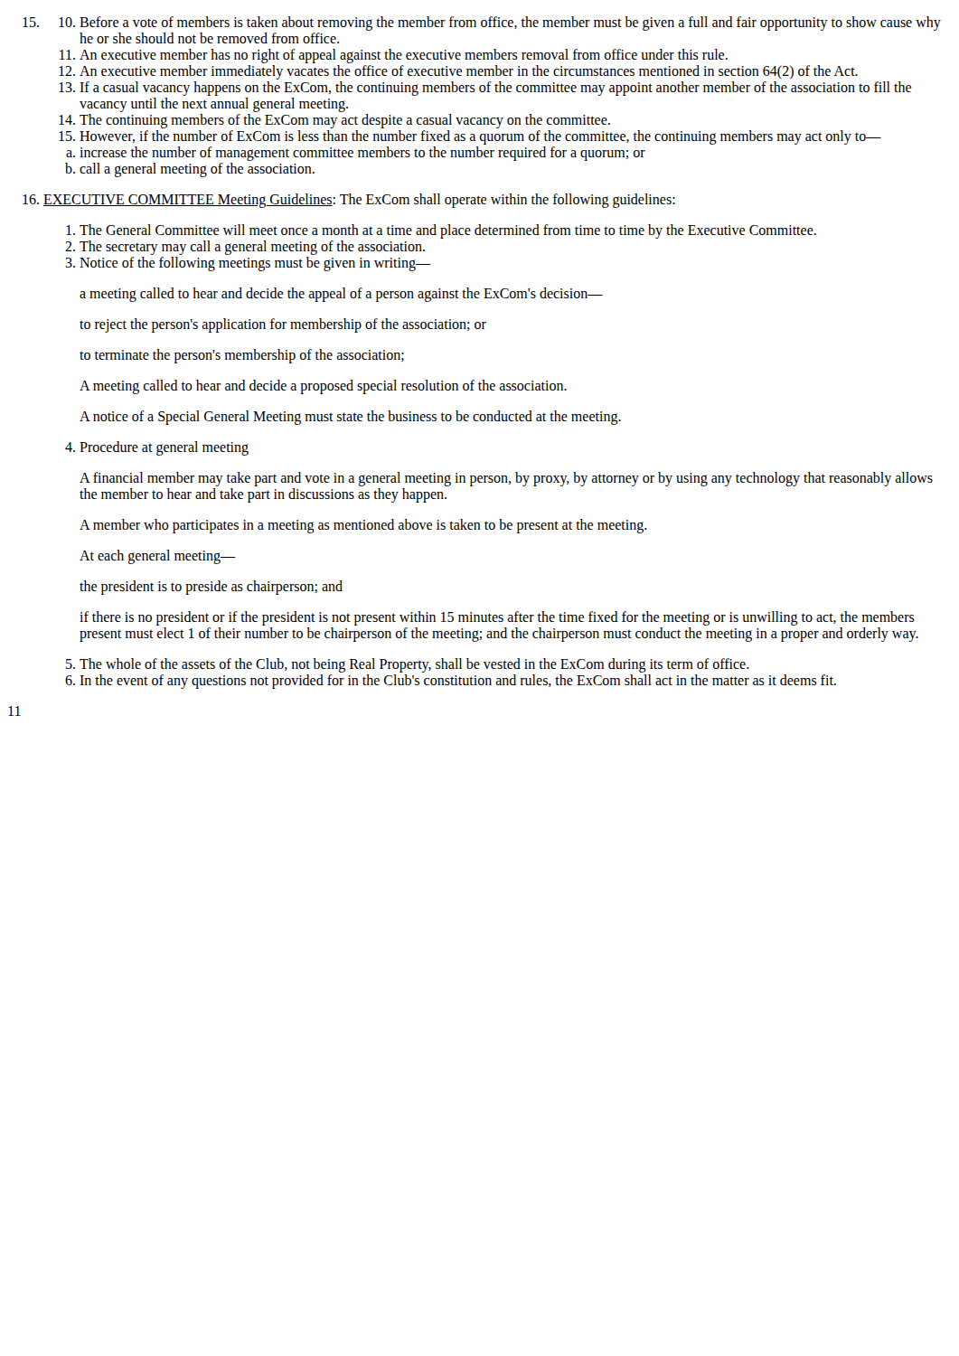Before a vote of members is taken about removing the member from office, the member must be given a full and fair opportunity to show cause why he or she should not be removed from office.
An executive member has no right of appeal against the executive members removal from office under this rule.
An executive member immediately vacates the office of executive member in the circumstances mentioned in section 64(2) of the Act.
If a casual vacancy happens on the ExCom, the continuing members of the committee may appoint another member of the association to fill the vacancy until the next annual general meeting.
The continuing members of the ExCom may act despite a casual vacancy on the committee.
However, if the number of ExCom is less than the number fixed as a quorum of the committee, the continuing members may act only to—
increase the number of management committee members to the number required for a quorum; or
call a general meeting of the association.
EXECUTIVE COMMITTEE Meeting Guidelines: The ExCom shall operate within the following guidelines:
The General Committee will meet once a month at a time and place determined from time to time by the Executive Committee.
The secretary may call a general meeting of the association.
Notice of the following meetings must be given in writing—
a meeting called to hear and decide the appeal of a person against the ExCom's decision—
to reject the person's application for membership of the association; or
to terminate the person's membership of the association;
A meeting called to hear and decide a proposed special resolution of the association.
A notice of a Special General Meeting must state the business to be conducted at the meeting.
Procedure at general meeting
A financial member may take part and vote in a general meeting in person, by proxy, by attorney or by using any technology that reasonably allows the member to hear and take part in discussions as they happen.
A member who participates in a meeting as mentioned above is taken to be present at the meeting.
At each general meeting—
the president is to preside as chairperson; and
if there is no president or if the president is not present within 15 minutes after the time fixed for the meeting or is unwilling to act, the members present must elect 1 of their number to be chairperson of the meeting; and the chairperson must conduct the meeting in a proper and orderly way.
The whole of the assets of the Club, not being Real Property, shall be vested in the ExCom during its term of office.
In the event of any questions not provided for in the Club's constitution and rules, the ExCom shall act in the matter as it deems fit.
11